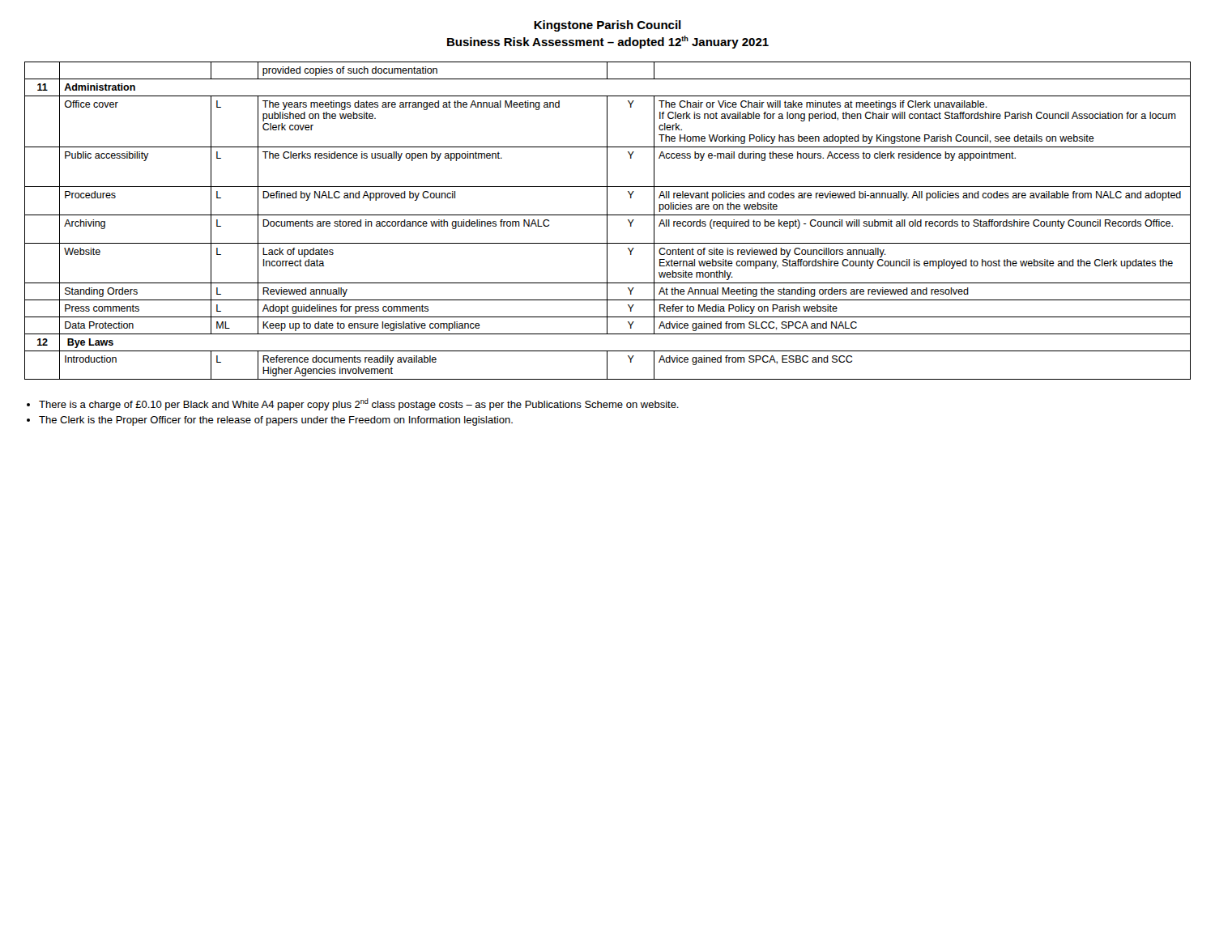Kingstone Parish Council
Business Risk Assessment – adopted 12th January 2021
| | | | provided copies of such documentation | | |
| 11 | Administration |
| | Office cover | L | The years meetings dates are arranged at the Annual Meeting and published on the website. Clerk cover | Y | The Chair or Vice Chair will take minutes at meetings if Clerk unavailable. If Clerk is not available for a long period, then Chair will contact Staffordshire Parish Council Association for a locum clerk. The Home Working Policy has been adopted by Kingstone Parish Council, see details on website |
| | Public accessibility | L | The Clerks residence is usually open by appointment. | Y | Access by e-mail during these hours. Access to clerk residence by appointment. |
| | Procedures | L | Defined by NALC and Approved by Council | Y | All relevant policies and codes are reviewed bi-annually. All policies and codes are available from NALC and adopted policies are on the website |
| | Archiving | L | Documents are stored in accordance with guidelines from NALC | Y | All records (required to be kept) - Council will submit all old records to Staffordshire County Council Records Office. |
| | Website | L | Lack of updates Incorrect data | Y | Content of site is reviewed by Councillors annually. External website company, Staffordshire County Council is employed to host the website and the Clerk updates the website monthly. |
| | Standing Orders | L | Reviewed annually | Y | At the Annual Meeting the standing orders are reviewed and resolved |
| | Press comments | L | Adopt guidelines for press comments | Y | Refer to Media Policy on Parish website |
| | Data Protection | ML | Keep up to date to ensure legislative compliance | Y | Advice gained from SLCC, SPCA and NALC |
| 12 | Bye Laws |
| | Introduction | L | Reference documents readily available Higher Agencies involvement | Y | Advice gained from SPCA, ESBC and SCC |
There is a charge of £0.10 per Black and White A4 paper copy plus 2nd class postage costs – as per the Publications Scheme on website.
The Clerk is the Proper Officer for the release of papers under the Freedom on Information legislation.